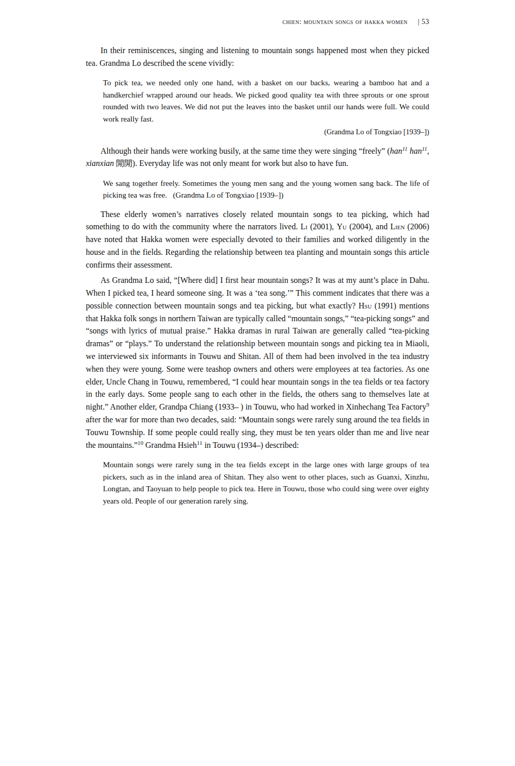chien: mountain songs of hakka women | 53
In their reminiscences, singing and listening to mountain songs happened most when they picked tea. Grandma Lo described the scene vividly:
To pick tea, we needed only one hand, with a basket on our backs, wearing a bamboo hat and a handkerchief wrapped around our heads. We picked good quality tea with three sprouts or one sprout rounded with two leaves. We did not put the leaves into the basket until our hands were full. We could work really fast.
(Grandma Lo of Tongxiao [1939–])
Although their hands were working busily, at the same time they were singing “freely” (han11 han11, xianxian 閒閒). Everyday life was not only meant for work but also to have fun.
We sang together freely. Sometimes the young men sang and the young women sang back. The life of picking tea was free. (Grandma Lo of Tongxiao [1939–])
These elderly women’s narratives closely related mountain songs to tea picking, which had something to do with the community where the narrators lived. Li (2001), Yu (2004), and Lien (2006) have noted that Hakka women were especially devoted to their families and worked diligently in the house and in the fields. Regarding the relationship between tea planting and mountain songs this article confirms their assessment.
As Grandma Lo said, “[Where did] I first hear mountain songs? It was at my aunt’s place in Dahu. When I picked tea, I heard someone sing. It was a ‘tea song.’” This comment indicates that there was a possible connection between mountain songs and tea picking, but what exactly? Hsu (1991) mentions that Hakka folk songs in northern Taiwan are typically called “mountain songs,” “tea-picking songs” and “songs with lyrics of mutual praise.” Hakka dramas in rural Taiwan are generally called “tea-picking dramas” or “plays.” To understand the relationship between mountain songs and picking tea in Miaoli, we interviewed six informants in Touwu and Shitan. All of them had been involved in the tea industry when they were young. Some were teashop owners and others were employees at tea factories. As one elder, Uncle Chang in Touwu, remembered, “I could hear mountain songs in the tea fields or tea factory in the early days. Some people sang to each other in the fields, the others sang to themselves late at night.” Another elder, Grandpa Chiang (1933– ) in Touwu, who had worked in Xinhechang Tea Factory9 after the war for more than two decades, said: “Mountain songs were rarely sung around the tea fields in Touwu Township. If some people could really sing, they must be ten years older than me and live near the mountains.”10 Grandma Hsieh11 in Touwu (1934–) described:
Mountain songs were rarely sung in the tea fields except in the large ones with large groups of tea pickers, such as in the inland area of Shitan. They also went to other places, such as Guanxi, Xinzhu, Longtan, and Taoyuan to help people to pick tea. Here in Touwu, those who could sing were over eighty years old. People of our generation rarely sing.